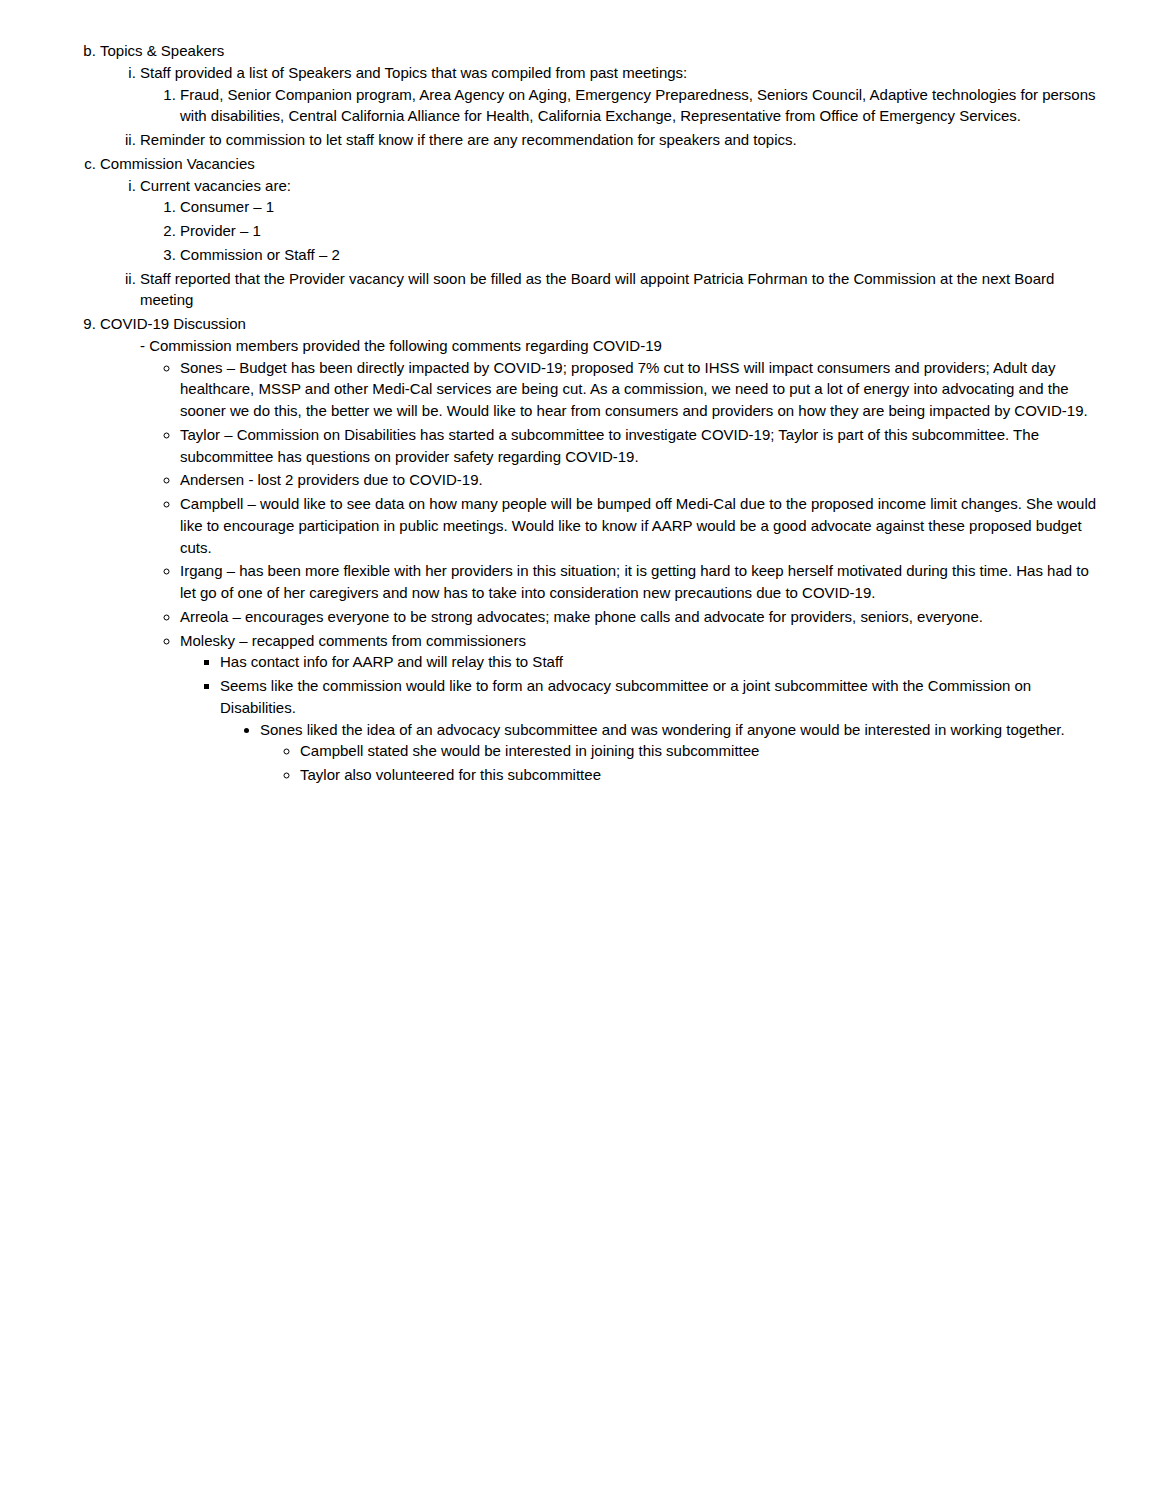Topics & Speakers
Staff provided a list of Speakers and Topics that was compiled from past meetings:
Fraud, Senior Companion program, Area Agency on Aging, Emergency Preparedness, Seniors Council, Adaptive technologies for persons with disabilities, Central California Alliance for Health, California Exchange, Representative from Office of Emergency Services.
Reminder to commission to let staff know if there are any recommendation for speakers and topics.
Commission Vacancies
Current vacancies are:
Consumer – 1
Provider – 1
Commission or Staff – 2
Staff reported that the Provider vacancy will soon be filled as the Board will appoint Patricia Fohrman to the Commission at the next Board meeting
COVID-19 Discussion
Commission members provided the following comments regarding COVID-19
Sones – Budget has been directly impacted by COVID-19; proposed 7% cut to IHSS will impact consumers and providers; Adult day healthcare, MSSP and other Medi-Cal services are being cut. As a commission, we need to put a lot of energy into advocating and the sooner we do this, the better we will be. Would like to hear from consumers and providers on how they are being impacted by COVID-19.
Taylor – Commission on Disabilities has started a subcommittee to investigate COVID-19; Taylor is part of this subcommittee. The subcommittee has questions on provider safety regarding COVID-19.
Andersen - lost 2 providers due to COVID-19.
Campbell – would like to see data on how many people will be bumped off Medi-Cal due to the proposed income limit changes. She would like to encourage participation in public meetings. Would like to know if AARP would be a good advocate against these proposed budget cuts.
Irgang – has been more flexible with her providers in this situation; it is getting hard to keep herself motivated during this time. Has had to let go of one of her caregivers and now has to take into consideration new precautions due to COVID-19.
Arreola – encourages everyone to be strong advocates; make phone calls and advocate for providers, seniors, everyone.
Molesky – recapped comments from commissioners
Has contact info for AARP and will relay this to Staff
Seems like the commission would like to form an advocacy subcommittee or a joint subcommittee with the Commission on Disabilities.
Sones liked the idea of an advocacy subcommittee and was wondering if anyone would be interested in working together.
Campbell stated she would be interested in joining this subcommittee
Taylor also volunteered for this subcommittee